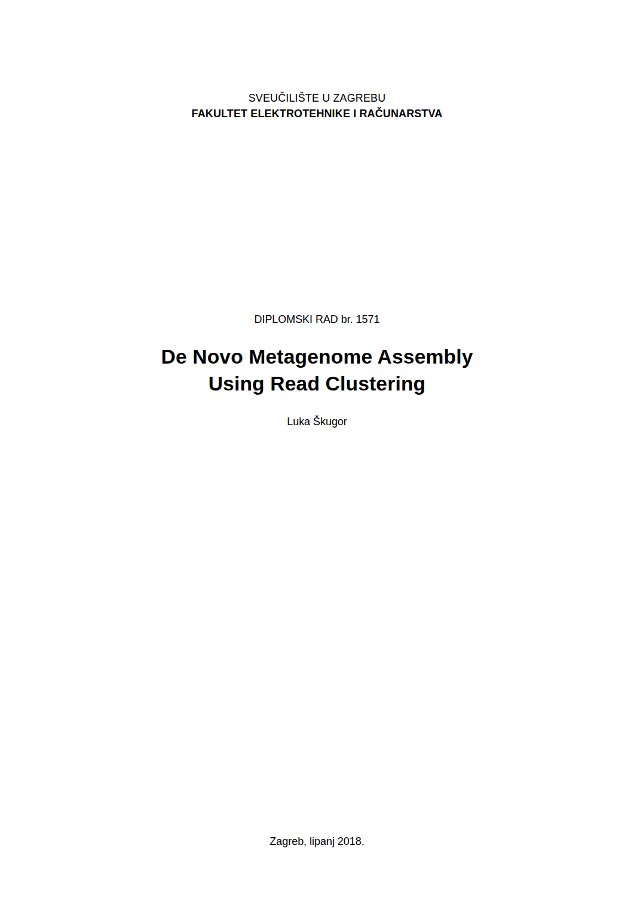SVEUČILIŠTE U ZAGREBU
FAKULTET ELEKTROTEHNIKE I RAČUNARSTVA
DIPLOMSKI RAD br. 1571
De Novo Metagenome Assembly
Using Read Clustering
Luka Škugor
Zagreb, lipanj 2018.